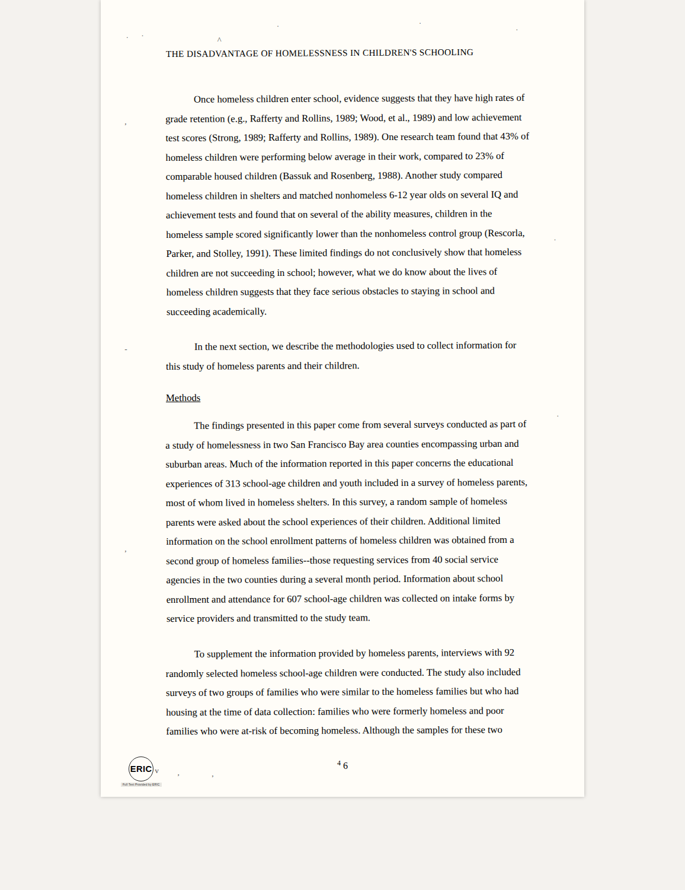. . ^ . . . . . , - , v , ,
The Disadvantage of Homelessness in Children's Schooling
Once homeless children enter school, evidence suggests that they have high rates of grade retention (e.g., Rafferty and Rollins, 1989; Wood, et al., 1989) and low achievement test scores (Strong, 1989; Rafferty and Rollins, 1989). One research team found that 43% of homeless children were performing below average in their work, compared to 23% of comparable housed children (Bassuk and Rosenberg, 1988). Another study compared homeless children in shelters and matched nonhomeless 6-12 year olds on several IQ and achievement tests and found that on several of the ability measures, children in the homeless sample scored significantly lower than the nonhomeless control group (Rescorla, Parker, and Stolley, 1991). These limited findings do not conclusively show that homeless children are not succeeding in school; however, what we do know about the lives of homeless children suggests that they face serious obstacles to staying in school and succeeding academically.
In the next section, we describe the methodologies used to collect information for this study of homeless parents and their children.
Methods
The findings presented in this paper come from several surveys conducted as part of a study of homelessness in two San Francisco Bay area counties encompassing urban and suburban areas. Much of the information reported in this paper concerns the educational experiences of 313 school-age children and youth included in a survey of homeless parents, most of whom lived in homeless shelters. In this survey, a random sample of homeless parents were asked about the school experiences of their children. Additional limited information on the school enrollment patterns of homeless children was obtained from a second group of homeless families--those requesting services from 40 social service agencies in the two counties during a several month period. Information about school enrollment and attendance for 607 school-age children was collected on intake forms by service providers and transmitted to the study team.
To supplement the information provided by homeless parents, interviews with 92 randomly selected homeless school-age children were conducted. The study also included surveys of two groups of families who were similar to the homeless families but who had housing at the time of data collection: families who were formerly homeless and poor families who were at-risk of becoming homeless. Although the samples for these two
4 6
ERIC
Full Text Provided by ERIC